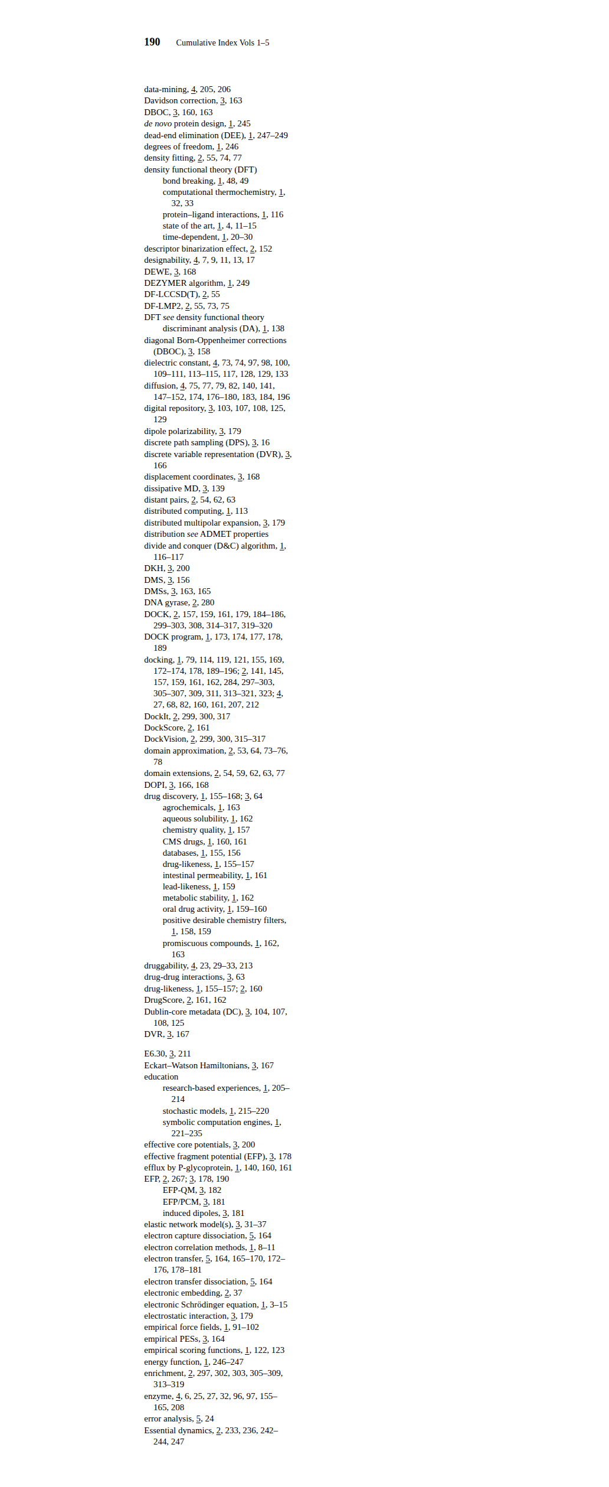190 Cumulative Index Vols 1–5
data-mining, 4, 205, 206
Davidson correction, 3, 163
DBOC, 3, 160, 163
de novo protein design, 1, 245
dead-end elimination (DEE), 1, 247–249
degrees of freedom, 1, 246
density fitting, 2, 55, 74, 77
density functional theory (DFT)
bond breaking, 1, 48, 49
computational thermochemistry, 1, 32, 33
protein–ligand interactions, 1, 116
state of the art, 1, 4, 11–15
time-dependent, 1, 20–30
descriptor binarization effect, 2, 152
designability, 4, 7, 9, 11, 13, 17
DEWE, 3, 168
DEZYMER algorithm, 1, 249
DF-LCCSD(T), 2, 55
DF-LMP2, 2, 55, 73, 75
DFT see density functional theory
discriminant analysis (DA), 1, 138
diagonal Born-Oppenheimer corrections (DBOC), 3, 158
dielectric constant, 4, 73, 74, 97, 98, 100, 109–111, 113–115, 117, 128, 129, 133
diffusion, 4, 75, 77, 79, 82, 140, 141, 147–152, 174, 176–180, 183, 184, 196
digital repository, 3, 103, 107, 108, 125, 129
dipole polarizability, 3, 179
discrete path sampling (DPS), 3, 16
discrete variable representation (DVR), 3, 166
displacement coordinates, 3, 168
dissipative MD, 3, 139
distant pairs, 2, 54, 62, 63
distributed computing, 1, 113
distributed multipolar expansion, 3, 179
distribution see ADMET properties
divide and conquer (D&C) algorithm, 1, 116–117
DKH, 3, 200
DMS, 3, 156
DMSs, 3, 163, 165
DNA gyrase, 2, 280
DOCK, 2, 157, 159, 161, 179, 184–186, 299–303, 308, 314–317, 319–320
DOCK program, 1, 173, 174, 177, 178, 189
docking, 1, 79, 114, 119, 121, 155, 169, 172–174, 178, 189–196; 2, 141, 145, 157, 159, 161, 162, 284, 297–303, 305–307, 309, 311, 313–321, 323; 4, 27, 68, 82, 160, 161, 207, 212
DockIt, 2, 299, 300, 317
DockScore, 2, 161
DockVision, 2, 299, 300, 315–317
domain approximation, 2, 53, 64, 73–76, 78
domain extensions, 2, 54, 59, 62, 63, 77
DOPI, 3, 166, 168
drug discovery, 1, 155–168; 3, 64
agrochemicals, 1, 163
aqueous solubility, 1, 162
chemistry quality, 1, 157
CMS drugs, 1, 160, 161
databases, 1, 155, 156
drug-likeness, 1, 155–157
intestinal permeability, 1, 161
lead-likeness, 1, 159
metabolic stability, 1, 162
oral drug activity, 1, 159–160
positive desirable chemistry filters, 1, 158, 159
promiscuous compounds, 1, 162, 163
druggability, 4, 23, 29–33, 213
drug-drug interactions, 3, 63
drug-likeness, 1, 155–157; 2, 160
DrugScore, 2, 161, 162
Dublin-core metadata (DC), 3, 104, 107, 108, 125
DVR, 3, 167
E6.30, 3, 211
Eckart–Watson Hamiltonians, 3, 167
education
research-based experiences, 1, 205–214
stochastic models, 1, 215–220
symbolic computation engines, 1, 221–235
effective core potentials, 3, 200
effective fragment potential (EFP), 3, 178
efflux by P-glycoprotein, 1, 140, 160, 161
EFP, 2, 267; 3, 178, 190
EFP-QM, 3, 182
EFP/PCM, 3, 181
induced dipoles, 3, 181
elastic network model(s), 3, 31–37
electron capture dissociation, 5, 164
electron correlation methods, 1, 8–11
electron transfer, 5, 164, 165–170, 172–176, 178–181
electron transfer dissociation, 5, 164
electronic embedding, 2, 37
electronic Schrödinger equation, 1, 3–15
electrostatic interaction, 3, 179
empirical force fields, 1, 91–102
empirical PESs, 3, 164
empirical scoring functions, 1, 122, 123
energy function, 1, 246–247
enrichment, 2, 297, 302, 303, 305–309, 313–319
enzyme, 4, 6, 25, 27, 32, 96, 97, 155–165, 208
error analysis, 5, 24
Essential dynamics, 2, 233, 236, 242–244, 247